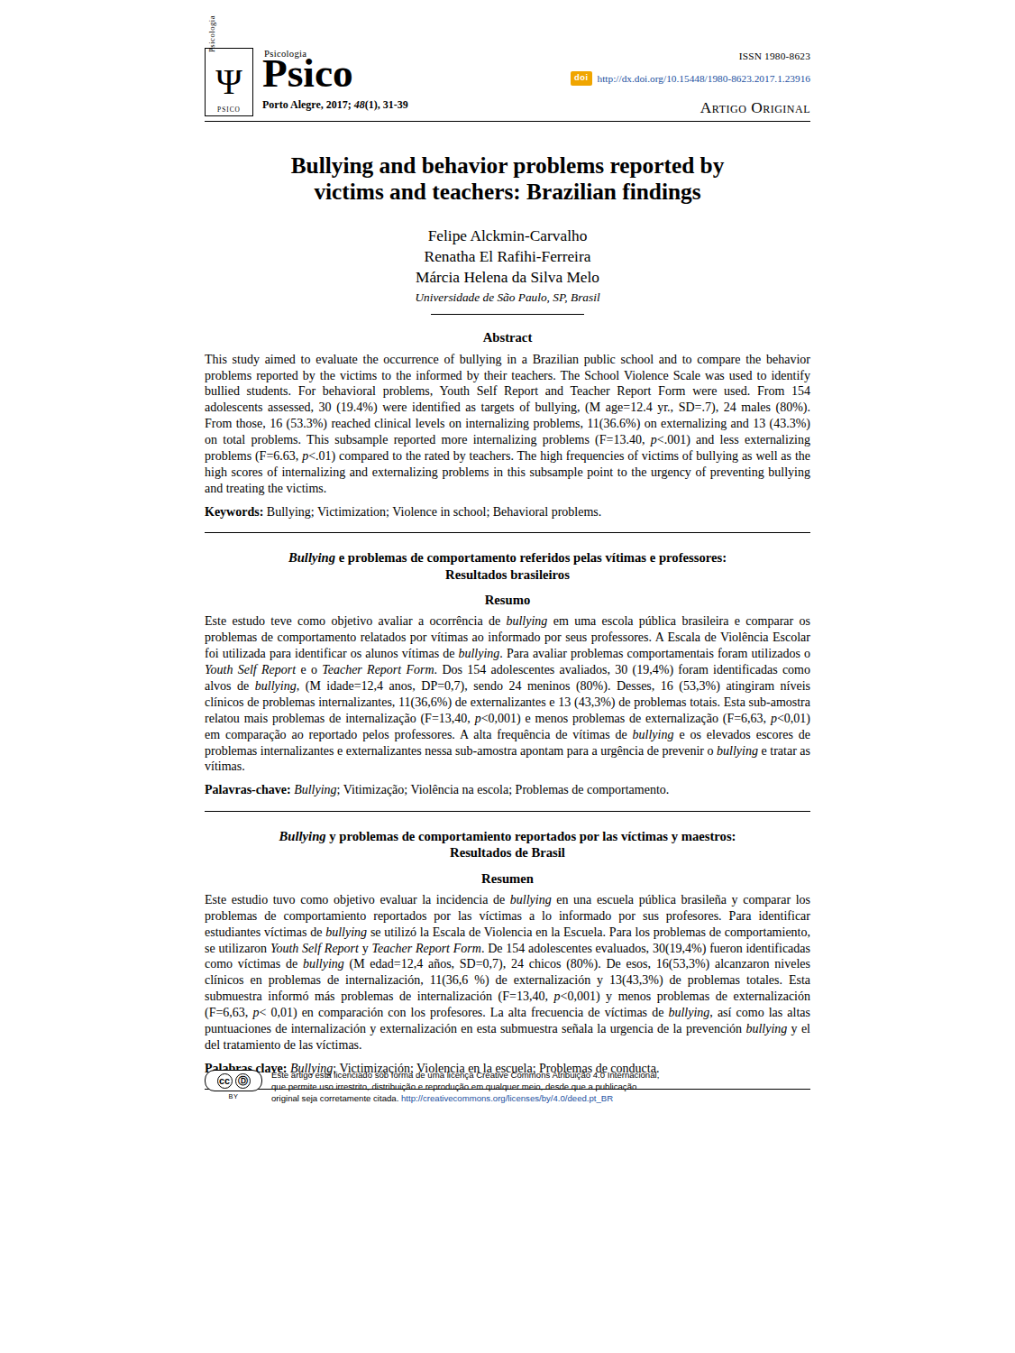Psicologia Ψ PSICO
Psicologia
Psico
Porto Alegre, 2017; 48(1), 31-39
ISSN 1980-8623
doi http://dx.doi.org/10.15448/1980-8623.2017.1.23916
Artigo Original
Bullying and behavior problems reported by
victims and teachers: Brazilian findings
Felipe Alckmin-Carvalho
Renatha El Rafihi-Ferreira
Márcia Helena da Silva Melo
Universidade de São Paulo, SP, Brasil
Abstract
This study aimed to evaluate the occurrence of bullying in a Brazilian public school and to compare the behavior problems reported by the victims to the informed by their teachers. The School Violence Scale was used to identify bullied students. For behavioral problems, Youth Self Report and Teacher Report Form were used. From 154 adolescents assessed, 30 (19.4%) were identified as targets of bullying, (M age=12.4 yr., SD=.7), 24 males (80%). From those, 16 (53.3%) reached clinical levels on internalizing problems, 11(36.6%) on externalizing and 13 (43.3%) on total problems. This subsample reported more internalizing problems (F=13.40, p<.001) and less externalizing problems (F=6.63, p<.01) compared to the rated by teachers. The high frequencies of victims of bullying as well as the high scores of internalizing and externalizing problems in this subsample point to the urgency of preventing bullying and treating the victims.
Keywords: Bullying; Victimization; Violence in school; Behavioral problems.
Bullying e problemas de comportamento referidos pelas vítimas e professores:
Resultados brasileiros
Resumo
Este estudo teve como objetivo avaliar a ocorrência de bullying em uma escola pública brasileira e comparar os problemas de comportamento relatados por vítimas ao informado por seus professores. A Escala de Violência Escolar foi utilizada para identificar os alunos vítimas de bullying. Para avaliar problemas comportamentais foram utilizados o Youth Self Report e o Teacher Report Form. Dos 154 adolescentes avaliados, 30 (19,4%) foram identificadas como alvos de bullying, (M idade=12,4 anos, DP=0,7), sendo 24 meninos (80%). Desses, 16 (53,3%) atingiram níveis clínicos de problemas internalizantes, 11(36,6%) de externalizantes e 13 (43,3%) de problemas totais. Esta sub-amostra relatou mais problemas de internalização (F=13,40, p<0,001) e menos problemas de externalização (F=6,63, p<0,01) em comparação ao reportado pelos professores. A alta frequência de vítimas de bullying e os elevados escores de problemas internalizantes e externalizantes nessa sub-amostra apontam para a urgência de prevenir o bullying e tratar as vítimas.
Palavras-chave: Bullying; Vitimização; Violência na escola; Problemas de comportamento.
Bullying y problemas de comportamiento reportados por las víctimas y maestros:
Resultados de Brasil
Resumen
Este estudio tuvo como objetivo evaluar la incidencia de bullying en una escuela pública brasileña y comparar los problemas de comportamiento reportados por las víctimas a lo informado por sus profesores. Para identificar estudiantes víctimas de bullying se utilizó la Escala de Violencia en la Escuela. Para los problemas de comportamiento, se utilizaron Youth Self Report y Teacher Report Form. De 154 adolescentes evaluados, 30(19,4%) fueron identificadas como víctimas de bullying (M edad=12,4 años, SD=0,7), 24 chicos (80%). De esos, 16(53,3%) alcanzaron niveles clínicos en problemas de internalización, 11(36,6 %) de externalización y 13(43,3%) de problemas totales. Esta submuestra informó más problemas de internalización (F=13,40, p<0,001) y menos problemas de externalización (F=6,63, p< 0,01) en comparación con los profesores. La alta frecuencia de víctimas de bullying, así como las altas puntuaciones de internalización y externalización en esta submuestra señala la urgencia de la prevención bullying y el del tratamiento de las víctimas.
Palabras clave: Bullying; Victimización; Violencia en la escuela; Problemas de conducta.
cc Ⓓ
BY
Este artigo está licenciado sob forma de uma licença Creative Commons Atribuição 4.0 Internacional,
que permite uso irrestrito, distribuição e reprodução em qualquer meio, desde que a publicação
original seja corretamente citada. http://creativecommons.org/licenses/by/4.0/deed.pt_BR